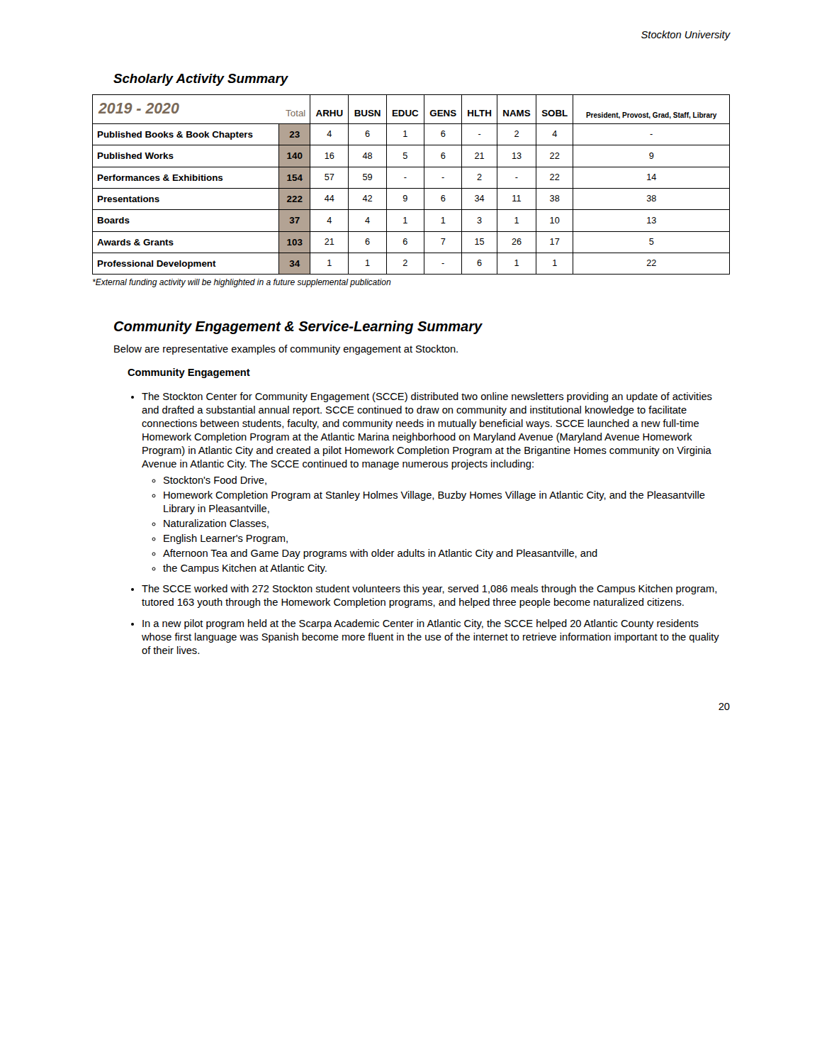Stockton University
Scholarly Activity Summary
| 2019 - 2020 | Total | ARHU | BUSN | EDUC | GENS | HLTH | NAMS | SOBL | President, Provost, Grad, Staff, Library |
| --- | --- | --- | --- | --- | --- | --- | --- | --- | --- |
| Published Books & Book Chapters | 23 | 4 | 6 | 1 | 6 | - | 2 | 4 | - |
| Published Works | 140 | 16 | 48 | 5 | 6 | 21 | 13 | 22 | 9 |
| Performances & Exhibitions | 154 | 57 | 59 | - | - | 2 | - | 22 | 14 |
| Presentations | 222 | 44 | 42 | 9 | 6 | 34 | 11 | 38 | 38 |
| Boards | 37 | 4 | 4 | 1 | 1 | 3 | 1 | 10 | 13 |
| Awards & Grants | 103 | 21 | 6 | 6 | 7 | 15 | 26 | 17 | 5 |
| Professional Development | 34 | 1 | 1 | 2 | - | 6 | 1 | 1 | 22 |
*External funding activity will be highlighted in a future supplemental publication
Community Engagement & Service-Learning Summary
Below are representative examples of community engagement at Stockton.
Community Engagement
The Stockton Center for Community Engagement (SCCE) distributed two online newsletters providing an update of activities and drafted a substantial annual report. SCCE continued to draw on community and institutional knowledge to facilitate connections between students, faculty, and community needs in mutually beneficial ways. SCCE launched a new full-time Homework Completion Program at the Atlantic Marina neighborhood on Maryland Avenue (Maryland Avenue Homework Program) in Atlantic City and created a pilot Homework Completion Program at the Brigantine Homes community on Virginia Avenue in Atlantic City. The SCCE continued to manage numerous projects including:
Stockton's Food Drive,
Homework Completion Program at Stanley Holmes Village, Buzby Homes Village in Atlantic City, and the Pleasantville Library in Pleasantville,
Naturalization Classes,
English Learner's Program,
Afternoon Tea and Game Day programs with older adults in Atlantic City and Pleasantville, and
the Campus Kitchen at Atlantic City.
The SCCE worked with 272 Stockton student volunteers this year, served 1,086 meals through the Campus Kitchen program, tutored 163 youth through the Homework Completion programs, and helped three people become naturalized citizens.
In a new pilot program held at the Scarpa Academic Center in Atlantic City, the SCCE helped 20 Atlantic County residents whose first language was Spanish become more fluent in the use of the internet to retrieve information important to the quality of their lives.
20